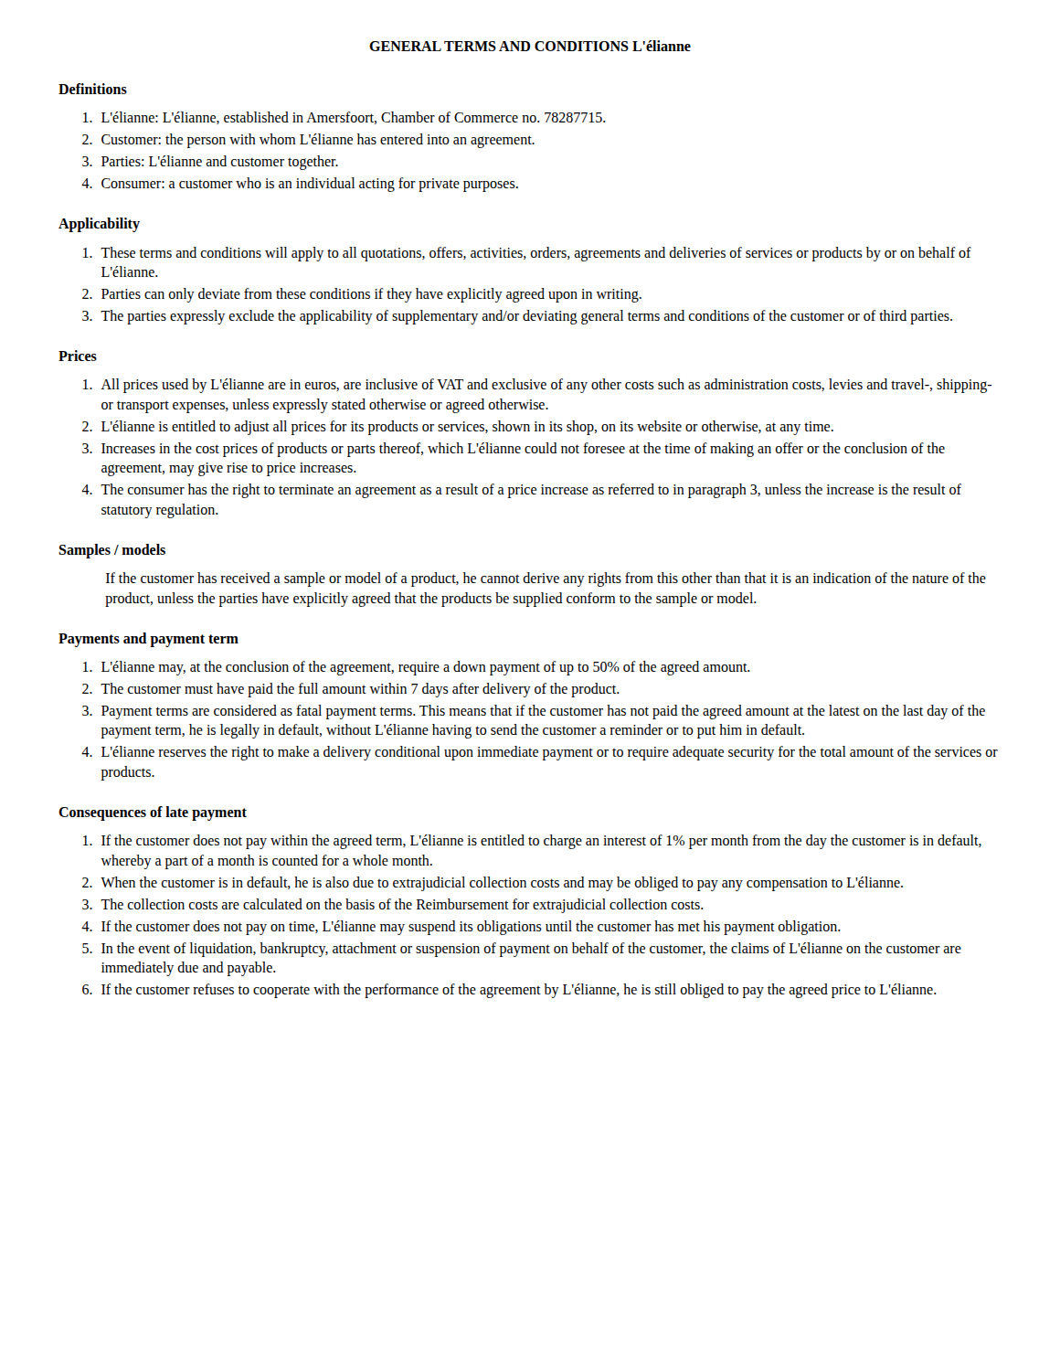GENERAL TERMS AND CONDITIONS L'élianne
Definitions
L'élianne: L'élianne, established in Amersfoort, Chamber of Commerce no. 78287715.
Customer: the person with whom L'élianne has entered into an agreement.
Parties: L'élianne and customer together.
Consumer: a customer who is an individual acting for private purposes.
Applicability
These terms and conditions will apply to all quotations, offers, activities, orders, agreements and deliveries of services or products by or on behalf of L'élianne.
Parties can only deviate from these conditions if they have explicitly agreed upon in writing.
The parties expressly exclude the applicability of supplementary and/or deviating general terms and conditions of the customer or of third parties.
Prices
All prices used by L'élianne are in euros, are inclusive of VAT and exclusive of any other costs such as administration costs, levies and travel-, shipping- or transport expenses, unless expressly stated otherwise or agreed otherwise.
L'élianne is entitled to adjust all prices for its products or services, shown in its shop, on its website or otherwise, at any time.
Increases in the cost prices of products or parts thereof, which L'élianne could not foresee at the time of making an offer or the conclusion of the agreement, may give rise to price increases.
The consumer has the right to terminate an agreement as a result of a price increase as referred to in paragraph 3, unless the increase is the result of statutory regulation.
Samples / models
If the customer has received a sample or model of a product, he cannot derive any rights from this other than that it is an indication of the nature of the product, unless the parties have explicitly agreed that the products be supplied conform to the sample or model.
Payments and payment term
L'élianne may, at the conclusion of the agreement, require a down payment of up to 50% of the agreed amount.
The customer must have paid the full amount within 7 days after delivery of the product.
Payment terms are considered as fatal payment terms. This means that if the customer has not paid the agreed amount at the latest on the last day of the payment term, he is legally in default, without L'élianne having to send the customer a reminder or to put him in default.
L'élianne reserves the right to make a delivery conditional upon immediate payment or to require adequate security for the total amount of the services or products.
Consequences of late payment
If the customer does not pay within the agreed term, L'élianne is entitled to charge an interest of 1% per month from the day the customer is in default, whereby a part of a month is counted for a whole month.
When the customer is in default, he is also due to extrajudicial collection costs and may be obliged to pay any compensation to L'élianne.
The collection costs are calculated on the basis of the Reimbursement for extrajudicial collection costs.
If the customer does not pay on time, L'élianne may suspend its obligations until the customer has met his payment obligation.
In the event of liquidation, bankruptcy, attachment or suspension of payment on behalf of the customer, the claims of L'élianne on the customer are immediately due and payable.
If the customer refuses to cooperate with the performance of the agreement by L'élianne, he is still obliged to pay the agreed price to L'élianne.